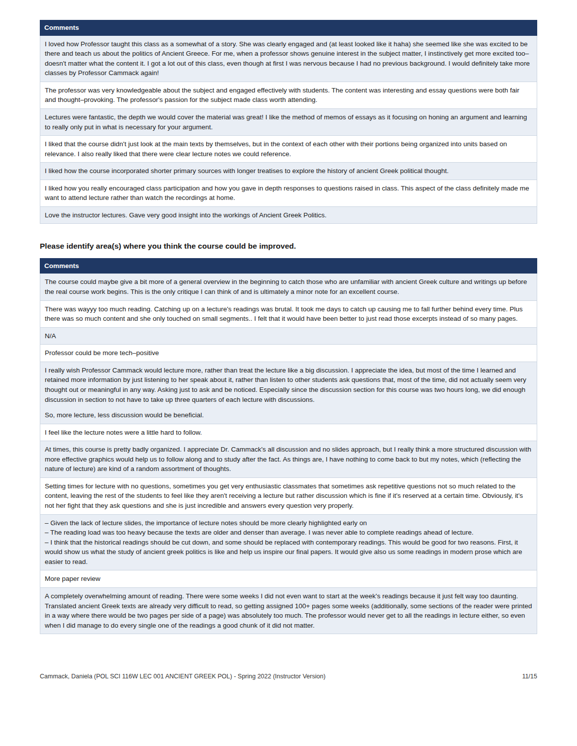| Comments |
| --- |
| I loved how Professor taught this class as a somewhat of a story. She was clearly engaged and (at least looked like it haha) she seemed like she was excited to be there and teach us about the politics of Ancient Greece. For me, when a professor shows genuine interest in the subject matter, I instinctively get more excited too– doesn't matter what the content it. I got a lot out of this class, even though at first I was nervous because I had no previous background. I would definitely take more classes by Professor Cammack again! |
| The professor was very knowledgeable about the subject and engaged effectively with students. The content was interesting and essay questions were both fair and thought–provoking. The professor's passion for the subject made class worth attending. |
| Lectures were fantastic, the depth we would cover the material was great! I like the method of memos of essays as it focusing on honing an argument and learning to really only put in what is necessary for your argument. |
| I liked that the course didn't just look at the main texts by themselves, but in the context of each other with their portions being organized into units based on relevance. I also really liked that there were clear lecture notes we could reference. |
| I liked how the course incorporated shorter primary sources with longer treatises to explore the history of ancient Greek political thought. |
| I liked how you really encouraged class participation and how you gave in depth responses to questions raised in class. This aspect of the class definitely made me want to attend lecture rather than watch the recordings at home. |
| Love the instructor lectures. Gave very good insight into the workings of Ancient Greek Politics. |
Please identify area(s) where you think the course could be improved.
| Comments |
| --- |
| The course could maybe give a bit more of a general overview in the beginning to catch those who are unfamiliar with ancient Greek culture and writings up before the real course work begins. This is the only critique I can think of and is ultimately a minor note for an excellent course. |
| There was wayyy too much reading. Catching up on a lecture's readings was brutal. It took me days to catch up causing me to fall further behind every time. Plus there was so much content and she only touched on small segments.. I felt that it would have been better to just read those excerpts instead of so many pages. |
| N/A |
| Professor could be more tech–positive |
| I really wish Professor Cammack would lecture more, rather than treat the lecture like a big discussion. I appreciate the idea, but most of the time I learned and retained more information by just listening to her speak about it, rather than listen to other students ask questions that, most of the time, did not actually seem very thought out or meaningful in any way. Asking just to ask and be noticed. Especially since the discussion section for this course was two hours long, we did enough discussion in section to not have to take up three quarters of each lecture with discussions. So, more lecture, less discussion would be beneficial. |
| I feel like the lecture notes were a little hard to follow. |
| At times, this course is pretty badly organized. I appreciate Dr. Cammack's all discussion and no slides approach, but I really think a more structured discussion with more effective graphics would help us to follow along and to study after the fact. As things are, I have nothing to come back to but my notes, which (reflecting the nature of lecture) are kind of a random assortment of thoughts. |
| Setting times for lecture with no questions, sometimes you get very enthusiastic classmates that sometimes ask repetitive questions not so much related to the content, leaving the rest of the students to feel like they aren't receiving a lecture but rather discussion which is fine if it's reserved at a certain time. Obviously, it's not her fight that they ask questions and she is just incredible and answers every question very properly. |
| – Given the lack of lecture slides, the importance of lecture notes should be more clearly highlighted early on – The reading load was too heavy because the texts are older and denser than average. I was never able to complete readings ahead of lecture. – I think that the historical readings should be cut down, and some should be replaced with contemporary readings. This would be good for two reasons. First, it would show us what the study of ancient greek politics is like and help us inspire our final papers. It would give also us some readings in modern prose which are easier to read. |
| More paper review |
| A completely overwhelming amount of reading. There were some weeks I did not even want to start at the week's readings because it just felt way too daunting. Translated ancient Greek texts are already very difficult to read, so getting assigned 100+ pages some weeks (additionally, some sections of the reader were printed in a way where there would be two pages per side of a page) was absolutely too much. The professor would never get to all the readings in lecture either, so even when I did manage to do every single one of the readings a good chunk of it did not matter. |
Cammack, Daniela (POL SCI 116W LEC 001 ANCIENT GREEK POL) - Spring 2022 (Instructor Version) 11/15